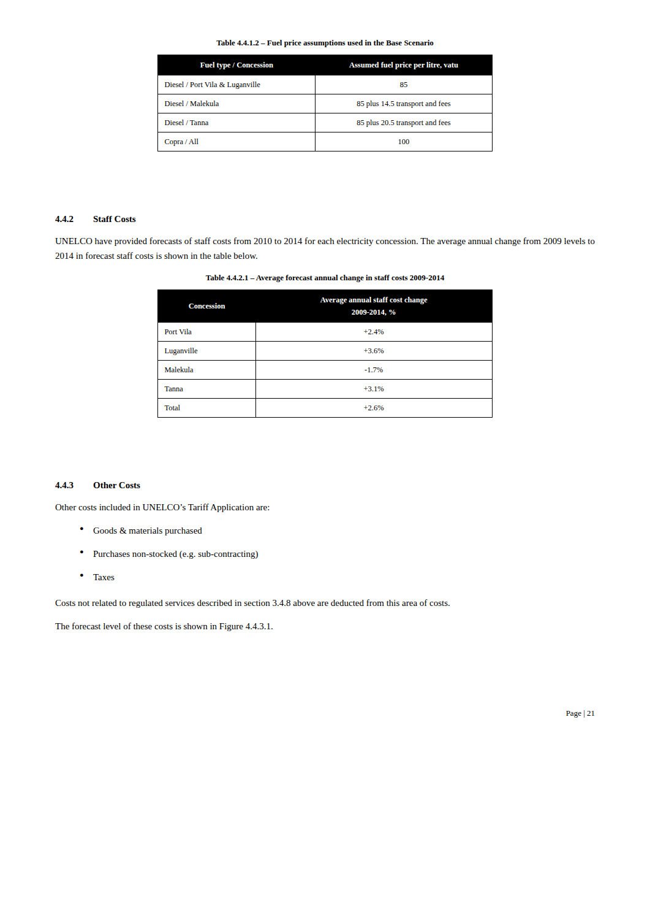Table 4.4.1.2 – Fuel price assumptions used in the Base Scenario
| Fuel type / Concession | Assumed fuel price per litre, vatu |
| --- | --- |
| Diesel / Port Vila & Luganville | 85 |
| Diesel / Malekula | 85 plus 14.5 transport and fees |
| Diesel / Tanna | 85 plus 20.5 transport and fees |
| Copra / All | 100 |
4.4.2 Staff Costs
UNELCO have provided forecasts of staff costs from 2010 to 2014 for each electricity concession. The average annual change from 2009 levels to 2014 in forecast staff costs is shown in the table below.
Table 4.4.2.1 – Average forecast annual change in staff costs 2009-2014
| Concession | Average annual staff cost change 2009-2014, % |
| --- | --- |
| Port Vila | +2.4% |
| Luganville | +3.6% |
| Malekula | -1.7% |
| Tanna | +3.1% |
| Total | +2.6% |
4.4.3 Other Costs
Other costs included in UNELCO’s Tariff Application are:
Goods & materials purchased
Purchases non-stocked (e.g. sub-contracting)
Taxes
Costs not related to regulated services described in section 3.4.8 above are deducted from this area of costs.
The forecast level of these costs is shown in Figure 4.4.3.1.
Page | 21